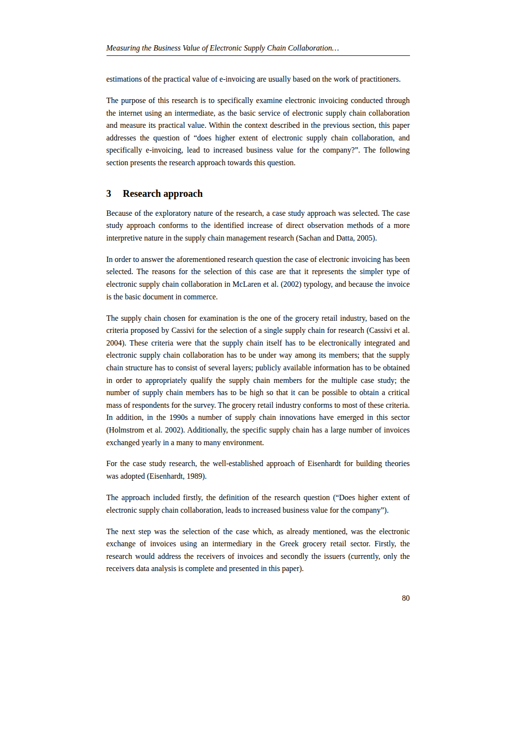Measuring the Business Value of Electronic Supply Chain Collaboration…
estimations of the practical value of e-invoicing are usually based on the work of practitioners.
The purpose of this research is to specifically examine electronic invoicing conducted through the internet using an intermediate, as the basic service of electronic supply chain collaboration and measure its practical value. Within the context described in the previous section, this paper addresses the question of “does higher extent of electronic supply chain collaboration, and specifically e-invoicing, lead to increased business value for the company?”. The following section presents the research approach towards this question.
3 Research approach
Because of the exploratory nature of the research, a case study approach was selected. The case study approach conforms to the identified increase of direct observation methods of a more interpretive nature in the supply chain management research (Sachan and Datta, 2005).
In order to answer the aforementioned research question the case of electronic invoicing has been selected. The reasons for the selection of this case are that it represents the simpler type of electronic supply chain collaboration in McLaren et al. (2002) typology, and because the invoice is the basic document in commerce.
The supply chain chosen for examination is the one of the grocery retail industry, based on the criteria proposed by Cassivi for the selection of a single supply chain for research (Cassivi et al. 2004). These criteria were that the supply chain itself has to be electronically integrated and electronic supply chain collaboration has to be under way among its members; that the supply chain structure has to consist of several layers; publicly available information has to be obtained in order to appropriately qualify the supply chain members for the multiple case study; the number of supply chain members has to be high so that it can be possible to obtain a critical mass of respondents for the survey. The grocery retail industry conforms to most of these criteria. In addition, in the 1990s a number of supply chain innovations have emerged in this sector (Holmstrom et al. 2002). Additionally, the specific supply chain has a large number of invoices exchanged yearly in a many to many environment.
For the case study research, the well-established approach of Eisenhardt for building theories was adopted (Eisenhardt, 1989).
The approach included firstly, the definition of the research question (“Does higher extent of electronic supply chain collaboration, leads to increased business value for the company”).
The next step was the selection of the case which, as already mentioned, was the electronic exchange of invoices using an intermediary in the Greek grocery retail sector. Firstly, the research would address the receivers of invoices and secondly the issuers (currently, only the receivers data analysis is complete and presented in this paper).
80